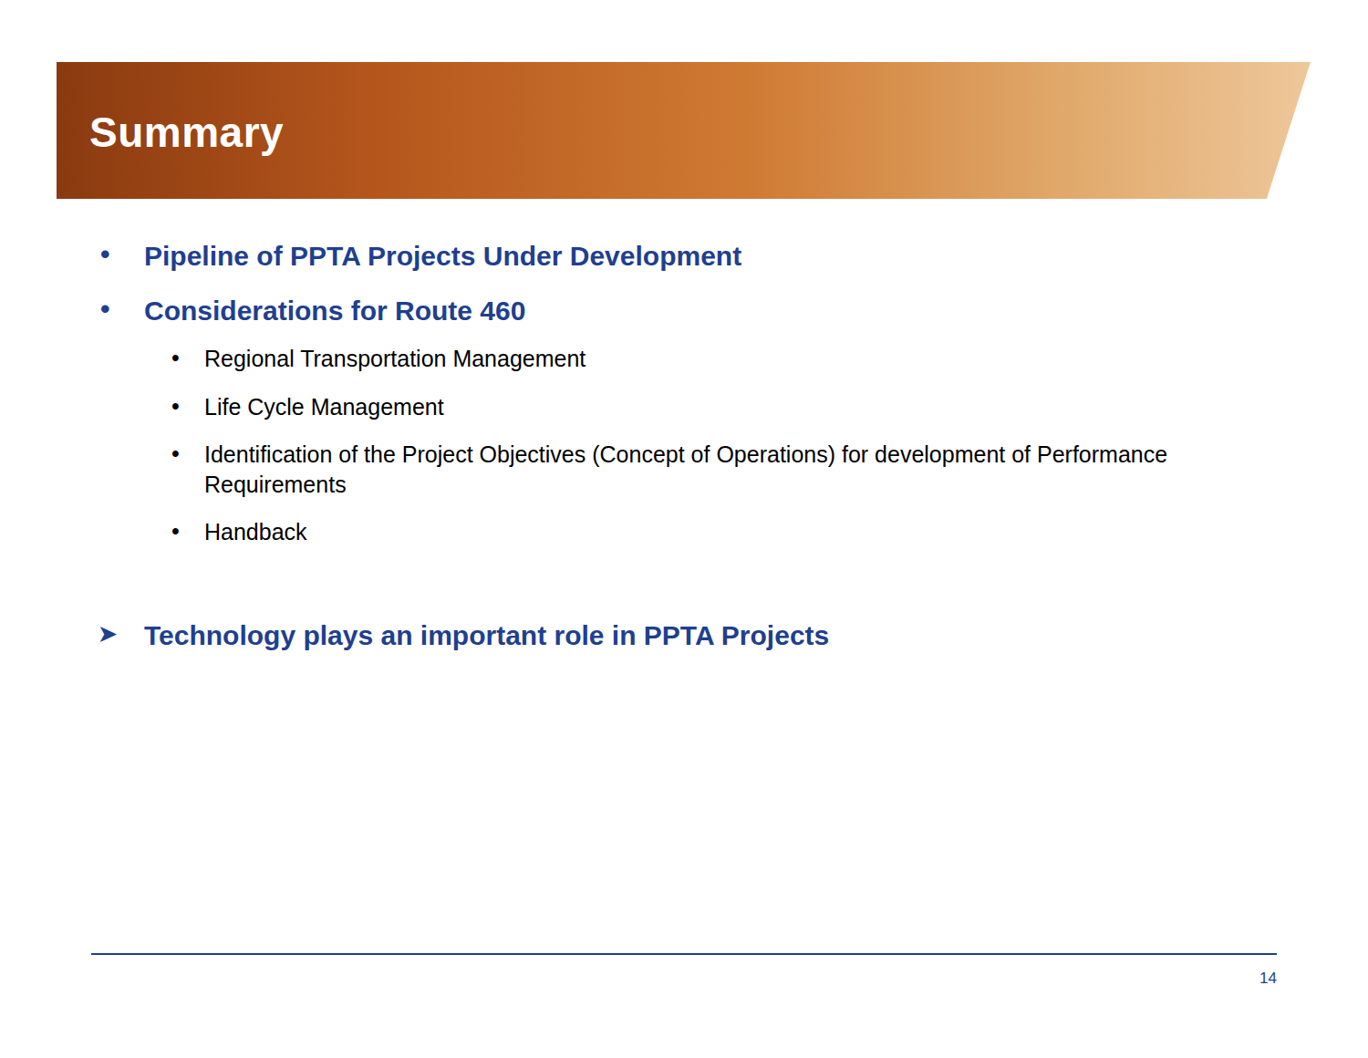Summary
Pipeline of PPTA Projects Under Development
Considerations for Route 460
Regional Transportation Management
Life Cycle Management
Identification of the Project Objectives (Concept of Operations) for development of Performance Requirements
Handback
Technology plays an important role in PPTA Projects
14